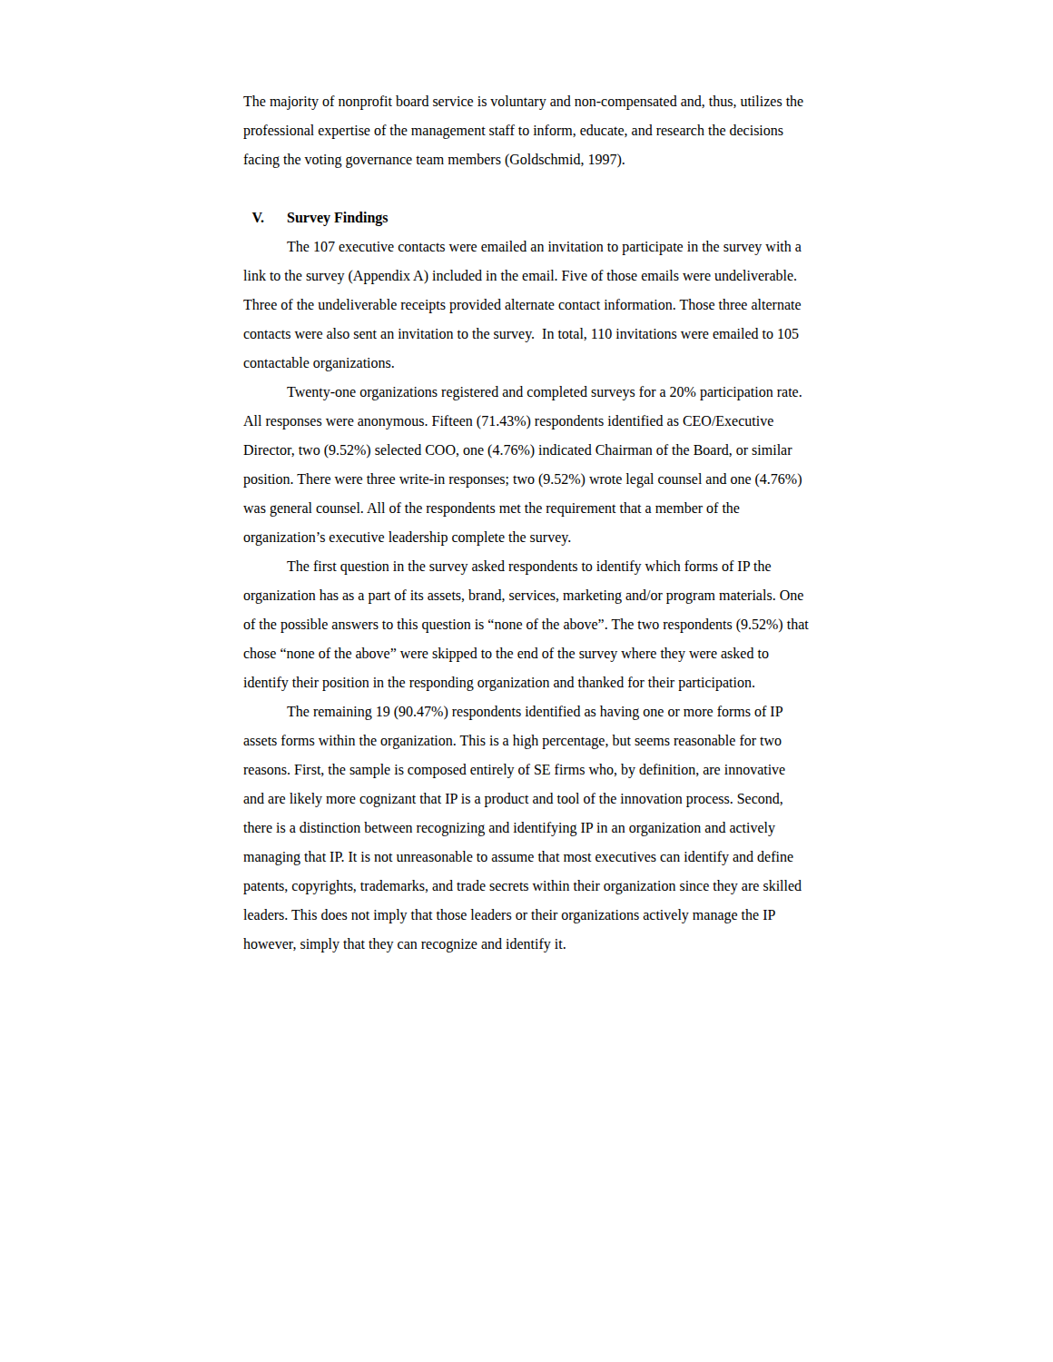The majority of nonprofit board service is voluntary and non-compensated and, thus, utilizes the professional expertise of the management staff to inform, educate, and research the decisions facing the voting governance team members (Goldschmid, 1997).
V. Survey Findings
The 107 executive contacts were emailed an invitation to participate in the survey with a link to the survey (Appendix A) included in the email. Five of those emails were undeliverable. Three of the undeliverable receipts provided alternate contact information. Those three alternate contacts were also sent an invitation to the survey. In total, 110 invitations were emailed to 105 contactable organizations.
Twenty-one organizations registered and completed surveys for a 20% participation rate. All responses were anonymous. Fifteen (71.43%) respondents identified as CEO/Executive Director, two (9.52%) selected COO, one (4.76%) indicated Chairman of the Board, or similar position. There were three write-in responses; two (9.52%) wrote legal counsel and one (4.76%) was general counsel. All of the respondents met the requirement that a member of the organization’s executive leadership complete the survey.
The first question in the survey asked respondents to identify which forms of IP the organization has as a part of its assets, brand, services, marketing and/or program materials. One of the possible answers to this question is “none of the above”. The two respondents (9.52%) that chose “none of the above” were skipped to the end of the survey where they were asked to identify their position in the responding organization and thanked for their participation.
The remaining 19 (90.47%) respondents identified as having one or more forms of IP assets forms within the organization. This is a high percentage, but seems reasonable for two reasons. First, the sample is composed entirely of SE firms who, by definition, are innovative and are likely more cognizant that IP is a product and tool of the innovation process. Second, there is a distinction between recognizing and identifying IP in an organization and actively managing that IP. It is not unreasonable to assume that most executives can identify and define patents, copyrights, trademarks, and trade secrets within their organization since they are skilled leaders. This does not imply that those leaders or their organizations actively manage the IP however, simply that they can recognize and identify it.